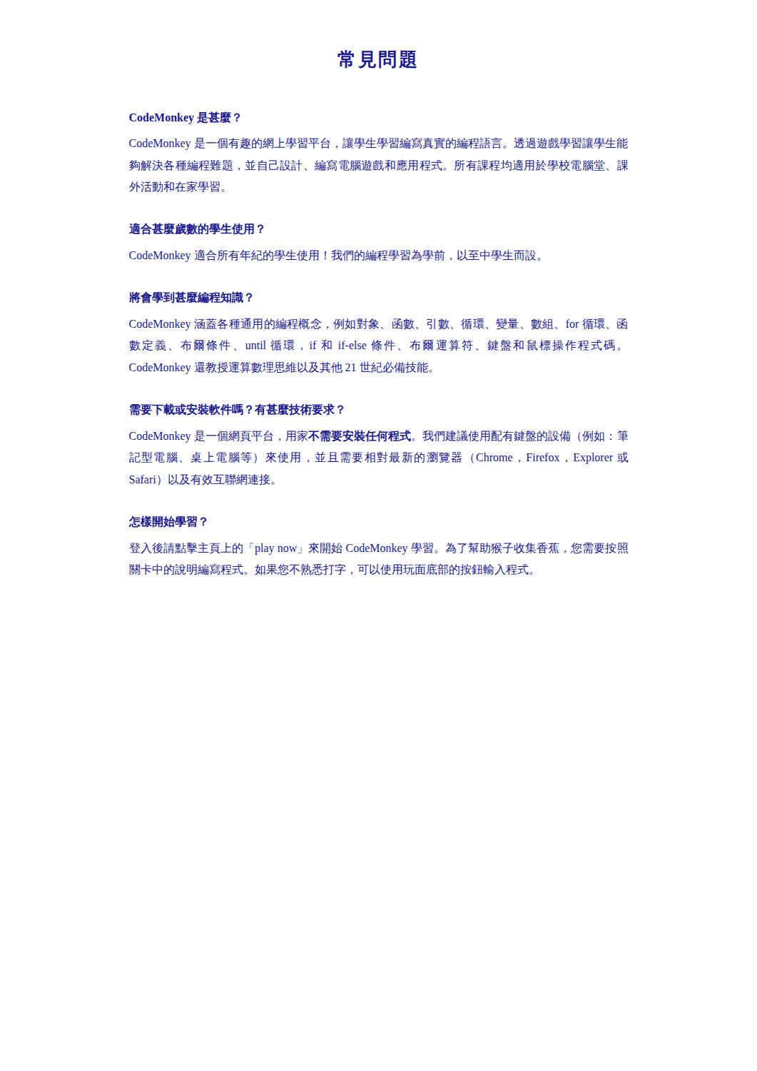常見問題
CodeMonkey 是甚麼？
CodeMonkey 是一個有趣的網上學習平台，讓學生學習編寫真實的編程語言。透過遊戲學習讓學生能夠解決各種編程難題，並自己設計、編寫電腦遊戲和應用程式。所有課程均適用於學校電腦堂、課外活動和在家學習。
適合甚麼歲數的學生使用？
CodeMonkey 適合所有年紀的學生使用！我們的編程學習為學前，以至中學生而設。
將會學到甚麼編程知識？
CodeMonkey 涵蓋各種通用的編程概念，例如對象、函數、引數、循環、變量、數組、for 循環、函數定義、布爾條件、until 循環，if 和 if-else 條件、布爾運算符、鍵盤和鼠標操作程式碼。 CodeMonkey 還教授運算數理思維以及其他 21 世紀必備技能。
需要下載或安裝軟件嗎？有甚麼技術要求？
CodeMonkey 是一個網頁平台，用家不需要安裝任何程式。我們建議使用配有鍵盤的設備（例如：筆記型電腦、桌上電腦等）來使用，並且需要相對最新的瀏覽器（Chrome，Firefox，Explorer 或 Safari）以及有效互聯網連接。
怎樣開始學習？
登入後請點擊主頁上的「play now」來開始 CodeMonkey 學習。為了幫助猴子收集香蕉，您需要按照關卡中的說明編寫程式。如果您不熟悉打字，可以使用玩面底部的按鈕輸入程式。